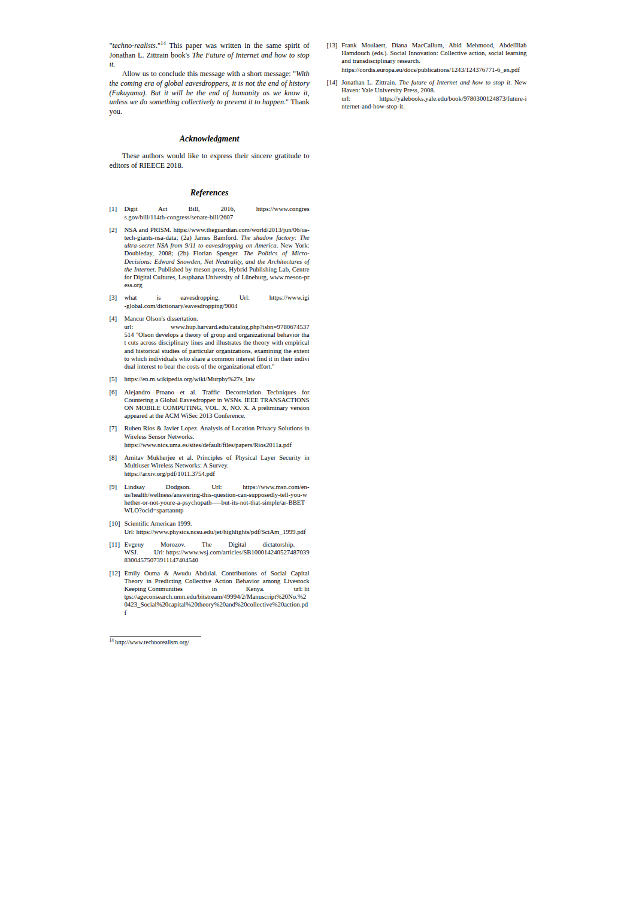"techno-realists."14 This paper was written in the same spirit of Jonathan L. Zittrain book's The Future of Internet and how to stop it.
Allow us to conclude this message with a short message: "With the coming era of global eavesdroppers, it is not the end of history (Fukuyama). But it will be the end of humanity as we know it, unless we do something collectively to prevent it to happen." Thank you.
Acknowledgment
These authors would like to express their sincere gratitude to editors of RIEECE 2018.
References
[1] Digit Act Bill, 2016, https://www.congress.gov/bill/114th-congress/senate-bill/2607
[2] NSA and PRISM. https://www.theguardian.com/world/2013/jun/06/us-tech-giants-nsa-data; (2a) James Bamford. The shadow factory: The ultra-secret NSA from 9/11 to eavesdropping on America. New York: Doubleday, 2008; (2b) Florian Spenger. The Politics of Micro-Decisions: Edward Snowden, Net Neutrality, and the Architectures of the Internet. Published by meson press, Hybrid Publishing Lab, Centre for Digital Cultures, Leuphana University of Lüneburg, www.meson-press.org
[3] what is eavesdropping. Url: https://www.igi-global.com/dictionary/eavesdropping/9004
[4] Mancur Olson's dissertation. url: www.hup.harvard.edu/catalog.php?isbn=9780674537514 "Olson develops a theory of group and organizational behavior that cuts across disciplinary lines and illustrates the theory with empirical and historical studies of particular organizations, examining the extent to which individuals who share a common interest find it in their individual interest to bear the costs of the organizational effort."
[5] https://en.m.wikipedia.org/wiki/Murphy%27s_law
[6] Alejandro Proano et al. Traffic Decorrelation Techniques for Countering a Global Eavesdropper in WSNs. IEEE TRANSACTIONS ON MOBILE COMPUTING, VOL. X, NO. X. A preliminary version appeared at the ACM WiSec 2013 Conference.
[7] Ruben Rios & Javier Lopez. Analysis of Location Privacy Solutions in Wireless Sensor Networks. https://www.nics.uma.es/sites/default/files/papers/Rios2011a.pdf
[8] Amitav Mukherjee et al. Principles of Physical Layer Security in Multiuser Wireless Networks: A Survey. https://arxiv.org/pdf/1011.3754.pdf
[9] Lindsay Dodgson. Url: https://www.msn.com/en-us/health/wellness/answering-this-question-can-supposedly-tell-you-whether-or-not-youre-a-psychopath—–but-its-not-that-simple/ar-BBETWLO?ocid=spartanntp
[10] Scientific American 1999. Url: https://www.physics.ncsu.edu/jet/highlights/pdf/SciAm_1999.pdf
[11] Evgeny Morozov. The Digital dictatorship. WSJ. Url: https://www.wsj.com/articles/SB10001424052748703983004575073911147404540
[12] Emily Ouma & Awudu Abdulai. Contributions of Social Capital Theory in Predicting Collective Action Behavior among Livestock Keeping Communities in Kenya. url: https://ageconsearch.umn.edu/bitstream/49994/2/Manuscript%20No.%20423_Social%20capital%20theory%20and%20collective%20action.pdf
14 http://www.technorealism.org/
[13] Frank Moulaert, Diana MacCallum, Abid Mehmood, AbdelIllah Hamdouch (eds.). Social Innovation: Collective action, social learning and transdisciplinary research. https://cordis.europa.eu/docs/publications/1243/124376771-6_en.pdf
[14] Jonathan L. Zittrain. The future of Internet and how to stop it. New Haven: Yale University Press, 2008. url: https://yalebooks.yale.edu/book/9780300124873/future-internet-and-how-stop-it.